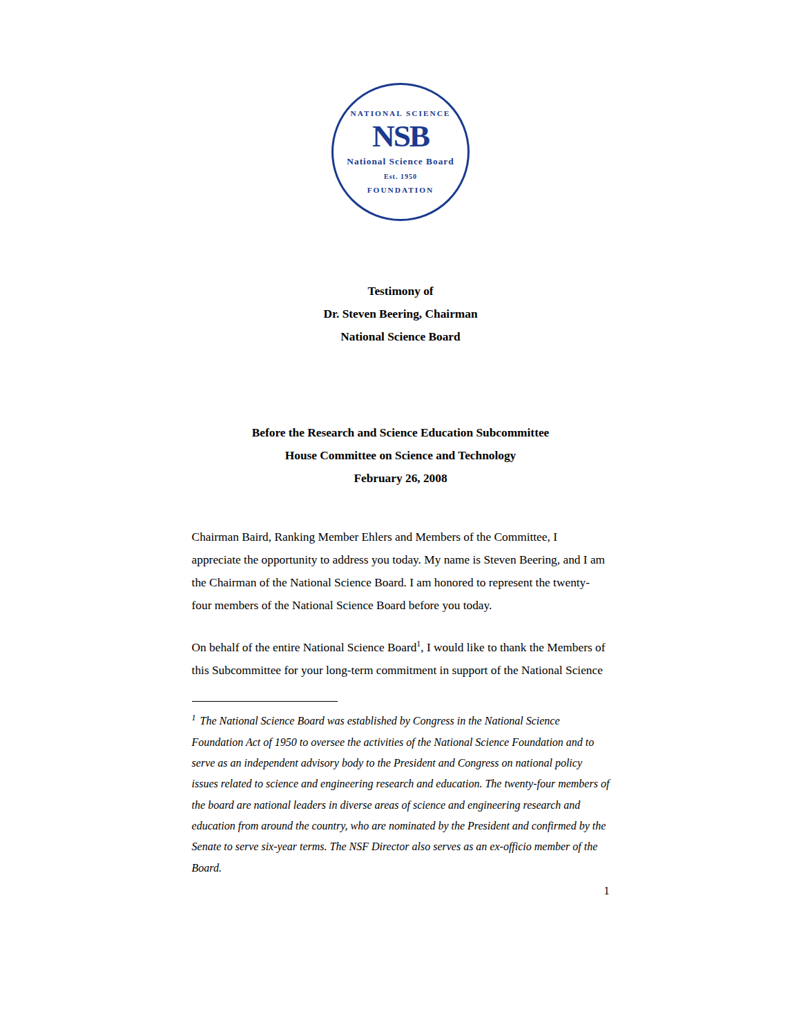NATIONAL SCIENCE
NSB
National Science Board
Est. 1950
FOUNDATION
Testimony of
Dr. Steven Beering, Chairman
National Science Board
Before the Research and Science Education Subcommittee
House Committee on Science and Technology
February 26, 2008
Chairman Baird, Ranking Member Ehlers and Members of the Committee, I appreciate the opportunity to address you today. My name is Steven Beering, and I am the Chairman of the National Science Board. I am honored to represent the twenty-four members of the National Science Board before you today.
On behalf of the entire National Science Board1, I would like to thank the Members of this Subcommittee for your long-term commitment in support of the National Science
1 The National Science Board was established by Congress in the National Science Foundation Act of 1950 to oversee the activities of the National Science Foundation and to serve as an independent advisory body to the President and Congress on national policy issues related to science and engineering research and education. The twenty-four members of the board are national leaders in diverse areas of science and engineering research and education from around the country, who are nominated by the President and confirmed by the Senate to serve six-year terms. The NSF Director also serves as an ex-officio member of the Board.
1